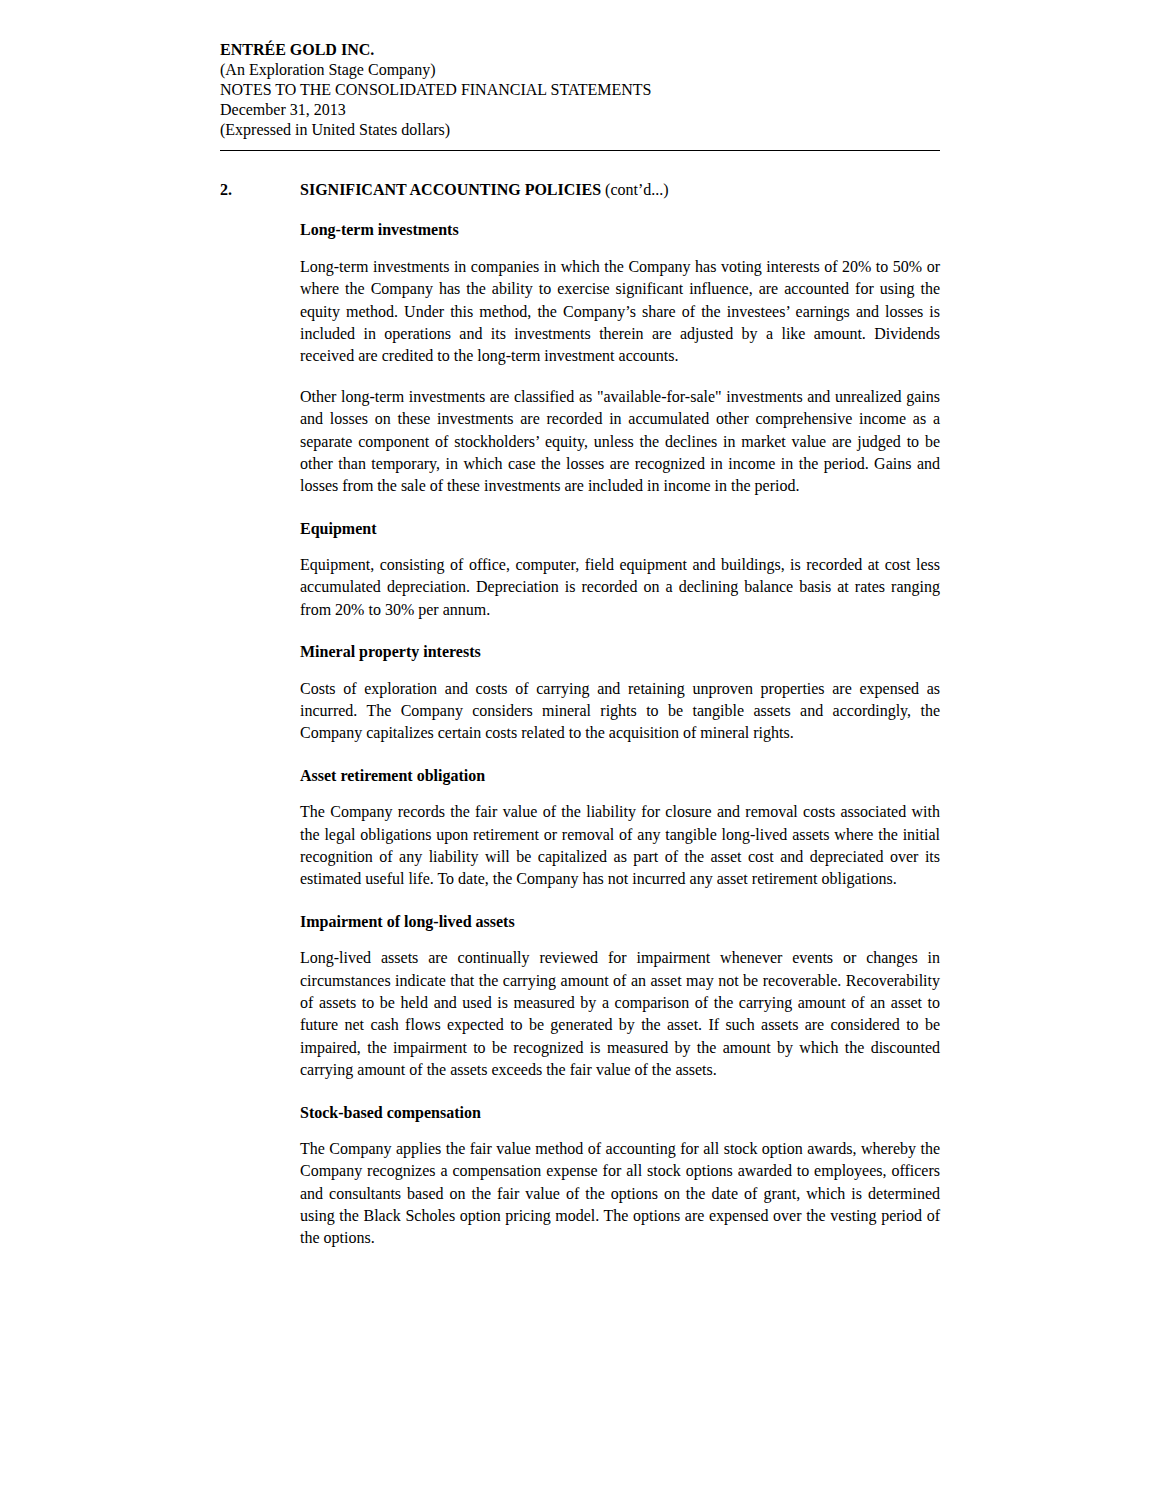ENTRÉE GOLD INC.
(An Exploration Stage Company)
NOTES TO THE CONSOLIDATED FINANCIAL STATEMENTS
December 31, 2013
(Expressed in United States dollars)
2. SIGNIFICANT ACCOUNTING POLICIES (cont’d...)
Long-term investments
Long-term investments in companies in which the Company has voting interests of 20% to 50% or where the Company has the ability to exercise significant influence, are accounted for using the equity method. Under this method, the Company’s share of the investees’ earnings and losses is included in operations and its investments therein are adjusted by a like amount. Dividends received are credited to the long-term investment accounts.
Other long-term investments are classified as "available-for-sale" investments and unrealized gains and losses on these investments are recorded in accumulated other comprehensive income as a separate component of stockholders’ equity, unless the declines in market value are judged to be other than temporary, in which case the losses are recognized in income in the period. Gains and losses from the sale of these investments are included in income in the period.
Equipment
Equipment, consisting of office, computer, field equipment and buildings, is recorded at cost less accumulated depreciation. Depreciation is recorded on a declining balance basis at rates ranging from 20% to 30% per annum.
Mineral property interests
Costs of exploration and costs of carrying and retaining unproven properties are expensed as incurred. The Company considers mineral rights to be tangible assets and accordingly, the Company capitalizes certain costs related to the acquisition of mineral rights.
Asset retirement obligation
The Company records the fair value of the liability for closure and removal costs associated with the legal obligations upon retirement or removal of any tangible long-lived assets where the initial recognition of any liability will be capitalized as part of the asset cost and depreciated over its estimated useful life. To date, the Company has not incurred any asset retirement obligations.
Impairment of long-lived assets
Long-lived assets are continually reviewed for impairment whenever events or changes in circumstances indicate that the carrying amount of an asset may not be recoverable. Recoverability of assets to be held and used is measured by a comparison of the carrying amount of an asset to future net cash flows expected to be generated by the asset. If such assets are considered to be impaired, the impairment to be recognized is measured by the amount by which the discounted carrying amount of the assets exceeds the fair value of the assets.
Stock-based compensation
The Company applies the fair value method of accounting for all stock option awards, whereby the Company recognizes a compensation expense for all stock options awarded to employees, officers and consultants based on the fair value of the options on the date of grant, which is determined using the Black Scholes option pricing model. The options are expensed over the vesting period of the options.